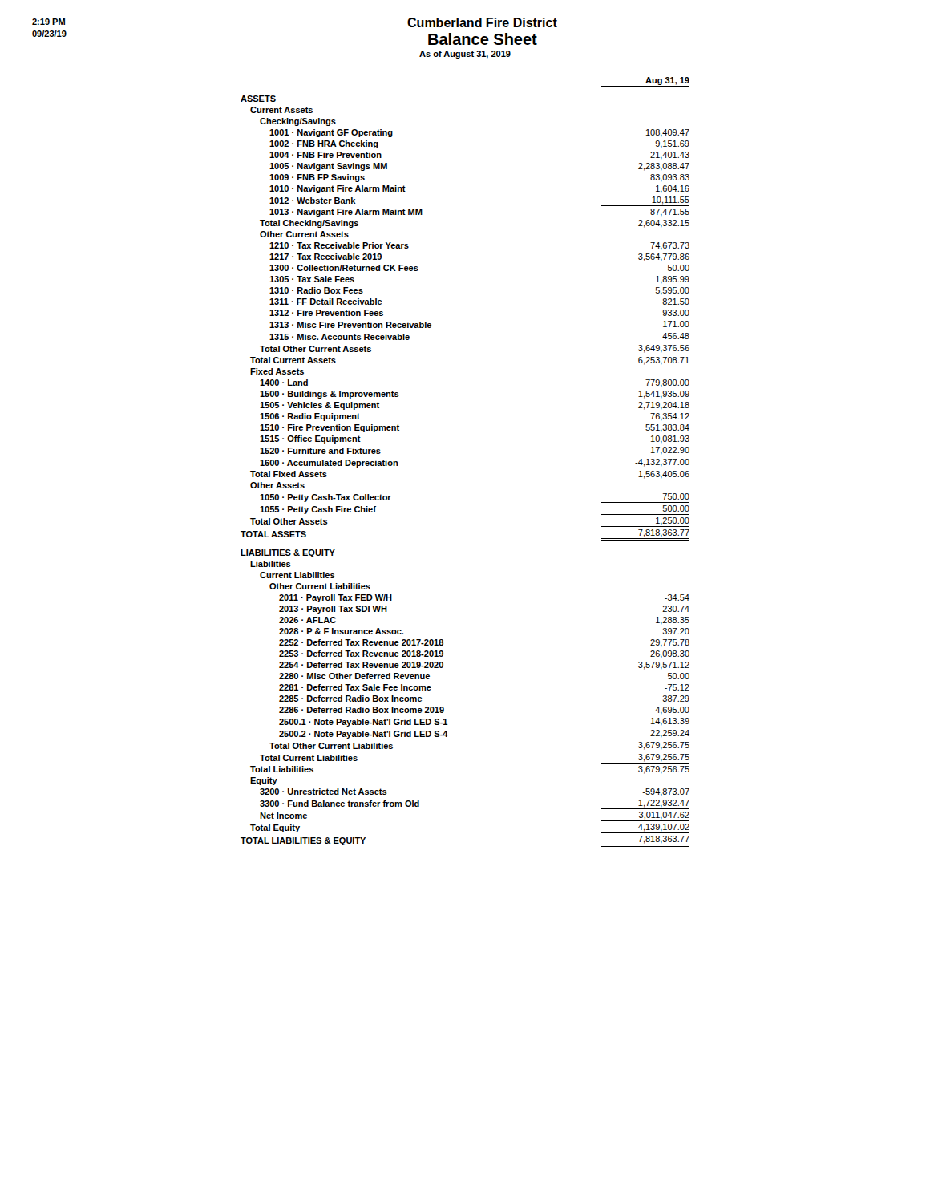2:19 PM
09/23/19
Cumberland Fire District
Balance Sheet
As of August 31, 2019
| | Aug 31, 19 |
| ASSETS | |
| Current Assets | |
| Checking/Savings | |
| 1001 · Navigant GF Operating | 108,409.47 |
| 1002 · FNB HRA Checking | 9,151.69 |
| 1004 · FNB Fire Prevention | 21,401.43 |
| 1005 · Navigant Savings MM | 2,283,088.47 |
| 1009 · FNB FP Savings | 83,093.83 |
| 1010 · Navigant Fire Alarm Maint | 1,604.16 |
| 1012 · Webster Bank | 10,111.55 |
| 1013 · Navigant Fire Alarm Maint MM | 87,471.55 |
| Total Checking/Savings | 2,604,332.15 |
| Other Current Assets | |
| 1210 · Tax Receivable Prior Years | 74,673.73 |
| 1217 · Tax Receivable 2019 | 3,564,779.86 |
| 1300 · Collection/Returned CK Fees | 50.00 |
| 1305 · Tax Sale Fees | 1,895.99 |
| 1310 · Radio Box Fees | 5,595.00 |
| 1311 · FF Detail Receivable | 821.50 |
| 1312 · Fire Prevention Fees | 933.00 |
| 1313 · Misc Fire Prevention Receivable | 171.00 |
| 1315 · Misc. Accounts Receivable | 456.48 |
| Total Other Current Assets | 3,649,376.56 |
| Total Current Assets | 6,253,708.71 |
| Fixed Assets | |
| 1400 · Land | 779,800.00 |
| 1500 · Buildings & Improvements | 1,541,935.09 |
| 1505 · Vehicles & Equipment | 2,719,204.18 |
| 1506 · Radio Equipment | 76,354.12 |
| 1510 · Fire Prevention Equipment | 551,383.84 |
| 1515 · Office Equipment | 10,081.93 |
| 1520 · Furniture and Fixtures | 17,022.90 |
| 1600 · Accumulated Depreciation | -4,132,377.00 |
| Total Fixed Assets | 1,563,405.06 |
| Other Assets | |
| 1050 · Petty Cash-Tax Collector | 750.00 |
| 1055 · Petty Cash Fire Chief | 500.00 |
| Total Other Assets | 1,250.00 |
| TOTAL ASSETS | 7,818,363.77 |
| LIABILITIES & EQUITY | |
| Liabilities | |
| Current Liabilities | |
| Other Current Liabilities | |
| 2011 · Payroll Tax FED W/H | -34.54 |
| 2013 · Payroll Tax SDI WH | 230.74 |
| 2026 · AFLAC | 1,288.35 |
| 2028 · P & F Insurance Assoc. | 397.20 |
| 2252 · Deferred Tax Revenue 2017-2018 | 29,775.78 |
| 2253 · Deferred Tax Revenue 2018-2019 | 26,098.30 |
| 2254 · Deferred Tax Revenue 2019-2020 | 3,579,571.12 |
| 2280 · Misc Other Deferred Revenue | 50.00 |
| 2281 · Deferred Tax Sale Fee Income | -75.12 |
| 2285 · Deferred Radio Box Income | 387.29 |
| 2286 · Deferred Radio Box Income 2019 | 4,695.00 |
| 2500.1 · Note Payable-Nat'l Grid LED S-1 | 14,613.39 |
| 2500.2 · Note Payable-Nat'l Grid LED S-4 | 22,259.24 |
| Total Other Current Liabilities | 3,679,256.75 |
| Total Current Liabilities | 3,679,256.75 |
| Total Liabilities | 3,679,256.75 |
| Equity | |
| 3200 · Unrestricted Net Assets | -594,873.07 |
| 3300 · Fund Balance transfer from Old | 1,722,932.47 |
| Net Income | 3,011,047.62 |
| Total Equity | 4,139,107.02 |
| TOTAL LIABILITIES & EQUITY | 7,818,363.77 |